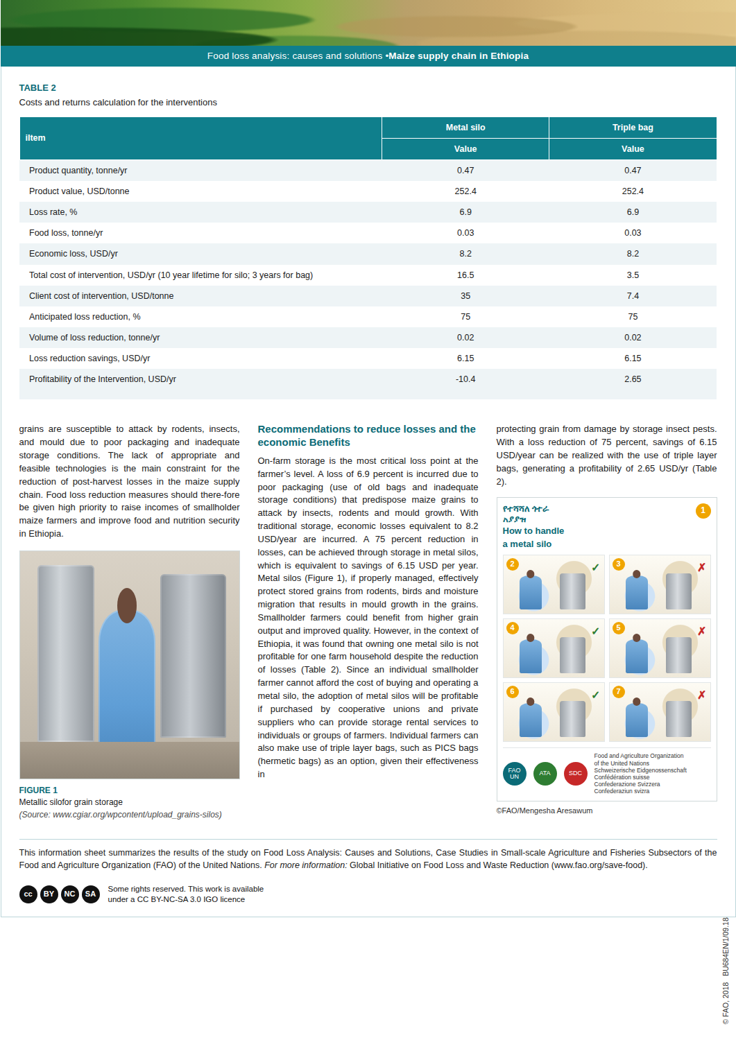Food loss analysis: causes and solutions • Maize supply chain in Ethiopia
TABLE 2
Costs and returns calculation for the interventions
| iItem | Metal silo | Triple bag |
| --- | --- | --- |
| Value | Value |
| Product quantity, tonne/yr | 0.47 | 0.47 |
| Product value, USD/tonne | 252.4 | 252.4 |
| Loss rate, % | 6.9 | 6.9 |
| Food loss, tonne/yr | 0.03 | 0.03 |
| Economic loss, USD/yr | 8.2 | 8.2 |
| Total cost of intervention, USD/yr (10 year lifetime for silo; 3 years for bag) | 16.5 | 3.5 |
| Client cost of intervention, USD/tonne | 35 | 7.4 |
| Anticipated loss reduction, % | 75 | 75 |
| Volume of loss reduction, tonne/yr | 0.02 | 0.02 |
| Loss reduction savings, USD/yr | 6.15 | 6.15 |
| Profitability of the Intervention, USD/yr | -10.4 | 2.65 |
grains are susceptible to attack by rodents, insects, and mould due to poor packaging and inadequate storage conditions. The lack of appropriate and feasible technologies is the main constraint for the reduction of post-harvest losses in the maize supply chain. Food loss reduction measures should there-fore be given high priority to raise incomes of smallholder maize farmers and improve food and nutrition security in Ethiopia.
FIGURE 1 Metallic silofor grain storage (Source: www.cgiar.org/wpcontent/upload_grains-silos)
Recommendations to reduce losses and the economic Benefits
On-farm storage is the most critical loss point at the farmer’s level. A loss of 6.9 percent is incurred due to poor packaging (use of old bags and inadequate storage conditions) that predispose maize grains to attack by insects, rodents and mould growth. With traditional storage, economic losses equivalent to 8.2 USD/year are incurred. A 75 percent reduction in losses, can be achieved through storage in metal silos, which is equivalent to savings of 6.15 USD per year. Metal silos (Figure 1), if properly managed, effectively protect stored grains from rodents, birds and moisture migration that results in mould growth in the grains. Smallholder farmers could benefit from higher grain output and improved quality. However, in the context of Ethiopia, it was found that owning one metal silo is not profitable for one farm household despite the reduction of losses (Table 2). Since an individual smallholder farmer cannot afford the cost of buying and operating a metal silo, the adoption of metal silos will be profitable if purchased by cooperative unions and private suppliers who can provide storage rental services to individuals or groups of farmers. Individual farmers can also make use of triple layer bags, such as PICS bags (hermetic bags) as an option, given their effectiveness in
protecting grain from damage by storage insect pests. With a loss reduction of 75 percent, savings of 6.15 USD/year can be realized with the use of triple layer bags, generating a profitability of 2.65 USD/yr (Table 2).
የተሻሻለ ጎተራ
አያያዝ
How to handle
a metal silo
1
2 ✓
3 ✗
4 ✓
5 ✗
6 ✓
7 ✗
FAO
UN
ATA
SDC
Food and Agriculture Organization
of the United Nations
Schweizerische Eidgenossenschaft
Confédération suisse
Confederazione Svizzera
Confederaziun svizra
©FAO/Mengesha Aresawum
This information sheet summarizes the results of the study on Food Loss Analysis: Causes and Solutions, Case Studies in Small-scale Agriculture and Fisheries Subsectors of the Food and Agriculture Organization (FAO) of the United Nations. For more information: Global Initiative on Food Loss and Waste Reduction (www.fao.org/save-food).
cc BY NC SA
Some rights reserved. This work is available
under a CC BY-NC-SA 3.0 IGO licence
© FAO, 2018 BU684EN/1/09.18